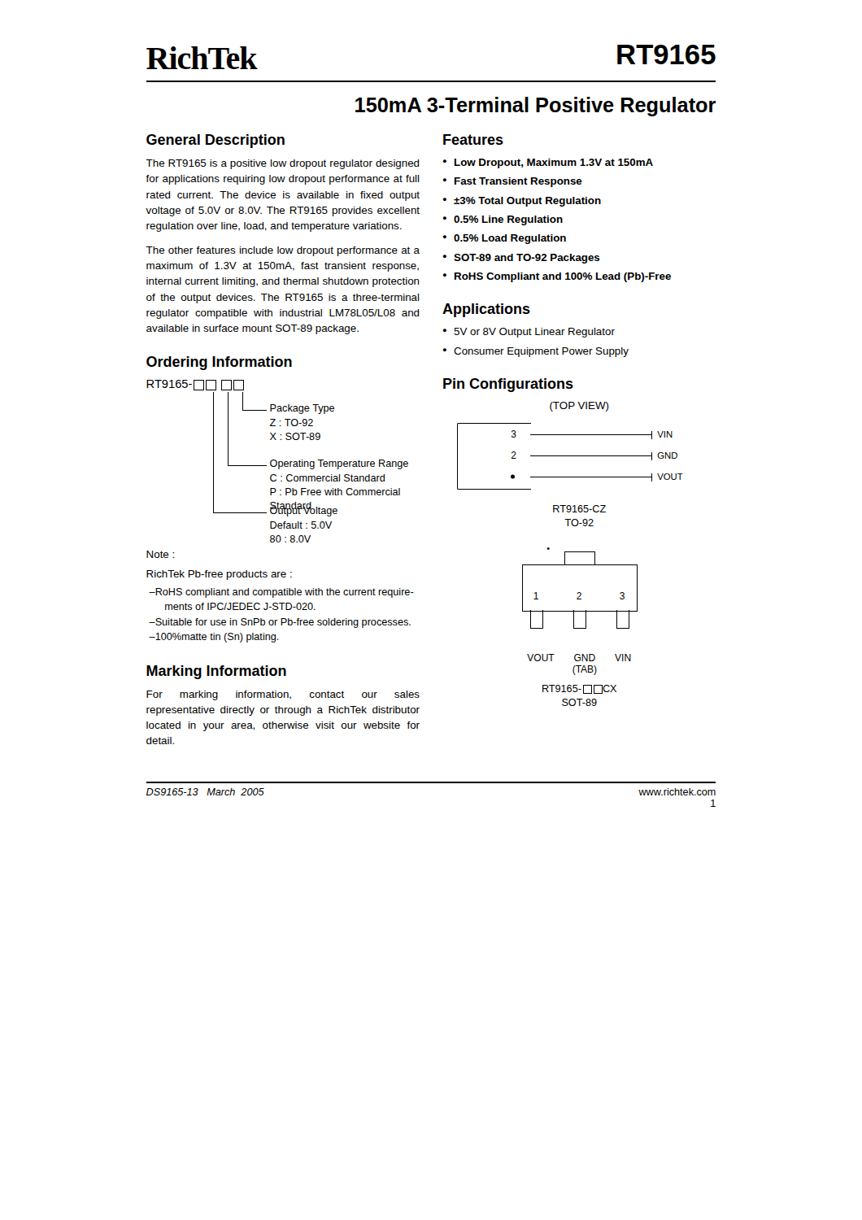RichTek
RT9165
150mA 3-Terminal Positive Regulator
General Description
The RT9165 is a positive low dropout regulator designed for applications requiring low dropout performance at full rated current. The device is available in fixed output voltage of 5.0V or 8.0V. The RT9165 provides excellent regulation over line, load, and temperature variations.
The other features include low dropout performance at a maximum of 1.3V at 150mA, fast transient response, internal current limiting, and thermal shutdown protection of the output devices. The RT9165 is a three-terminal regulator compatible with industrial LM78L05/L08 and available in surface mount SOT-89 package.
Ordering Information
RT9165-
Package Type
Z : TO-92
X : SOT-89
Operating Temperature Range
C : Commercial Standard
P : Pb Free with Commercial Standard
Output Voltage
Default : 5.0V
80 : 8.0V
Note :
RichTek Pb-free products are :
–RoHS compliant and compatible with the current require-
ments of IPC/JEDEC J-STD-020. –Suitable for use in SnPb or Pb-free soldering processes. –100%matte tin (Sn) plating.
Marking Information
For marking information, contact our sales representative directly or through a RichTek distributor located in your area, otherwise visit our website for detail.
Features
Low Dropout, Maximum 1.3V at 150mA
Fast Transient Response
±3% Total Output Regulation
0.5% Line Regulation
0.5% Load Regulation
SOT-89 and TO-92 Packages
RoHS Compliant and 100% Lead (Pb)-Free
Applications
5V or 8V Output Linear Regulator
Consumer Equipment Power Supply
Pin Configurations
(TOP VIEW)
3
2
VIN
GND
VOUT
RT9165-CZ
TO-92
•
1
2
3
VOUT
GND
(TAB)
VIN
RT9165- CX
SOT-89
DS9165-13 March 2005
www.richtek.com
1